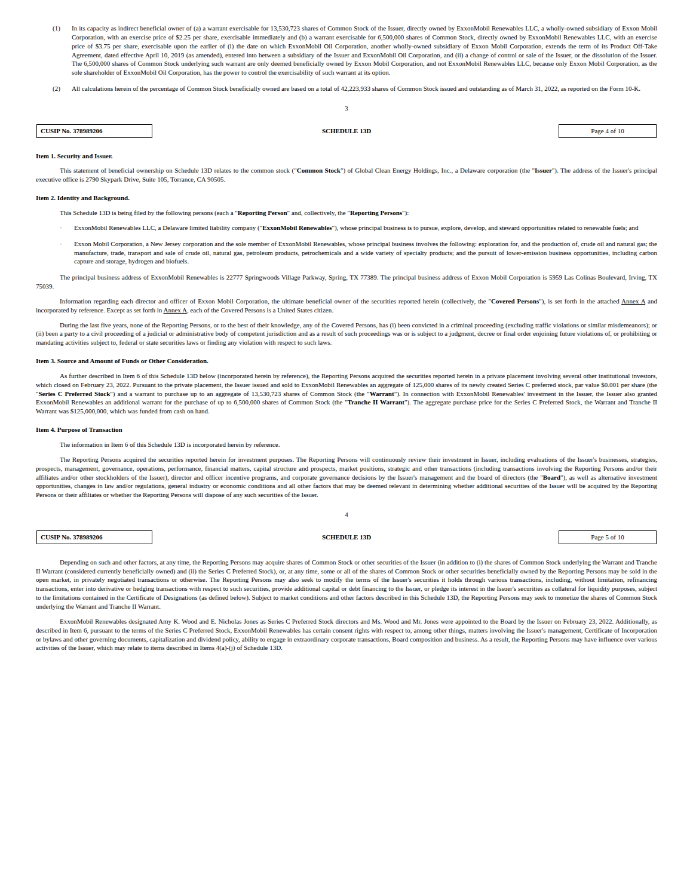(1)
In its capacity as indirect beneficial owner of (a) a warrant exercisable for 13,530,723 shares of Common Stock of the Issuer, directly owned by ExxonMobil Renewables LLC, a wholly-owned subsidiary of Exxon Mobil Corporation, with an exercise price of $2.25 per share, exercisable immediately and (b) a warrant exercisable for 6,500,000 shares of Common Stock, directly owned by ExxonMobil Renewables LLC, with an exercise price of $3.75 per share, exercisable upon the earlier of (i) the date on which ExxonMobil Oil Corporation, another wholly-owned subsidiary of Exxon Mobil Corporation, extends the term of its Product Off-Take Agreement, dated effective April 10, 2019 (as amended), entered into between a subsidiary of the Issuer and ExxonMobil Oil Corporation, and (ii) a change of control or sale of the Issuer, or the dissolution of the Issuer. The 6,500,000 shares of Common Stock underlying such warrant are only deemed beneficially owned by Exxon Mobil Corporation, and not ExxonMobil Renewables LLC, because only Exxon Mobil Corporation, as the sole shareholder of ExxonMobil Oil Corporation, has the power to control the exercisability of such warrant at its option.
(2)
All calculations herein of the percentage of Common Stock beneficially owned are based on a total of 42,223,933 shares of Common Stock issued and outstanding as of March 31, 2022, as reported on the Form 10-K.
3
| CUSIP No. 378989206 | SCHEDULE 13D | Page 4 of 10 |
Item 1. Security and Issuer.
This statement of beneficial ownership on Schedule 13D relates to the common stock ("Common Stock") of Global Clean Energy Holdings, Inc., a Delaware corporation (the "Issuer"). The address of the Issuer's principal executive office is 2790 Skypark Drive, Suite 105, Torrance, CA 90505.
Item 2. Identity and Background.
This Schedule 13D is being filed by the following persons (each a "Reporting Person" and, collectively, the "Reporting Persons"):
·
ExxonMobil Renewables LLC, a Delaware limited liability company ("ExxonMobil Renewables"), whose principal business is to pursue, explore, develop, and steward opportunities related to renewable fuels; and
·
Exxon Mobil Corporation, a New Jersey corporation and the sole member of ExxonMobil Renewables, whose principal business involves the following: exploration for, and the production of, crude oil and natural gas; the manufacture, trade, transport and sale of crude oil, natural gas, petroleum products, petrochemicals and a wide variety of specialty products; and the pursuit of lower-emission business opportunities, including carbon capture and storage, hydrogen and biofuels.
The principal business address of ExxonMobil Renewables is 22777 Springwoods Village Parkway, Spring, TX 77389. The principal business address of Exxon Mobil Corporation is 5959 Las Colinas Boulevard, Irving, TX 75039.
Information regarding each director and officer of Exxon Mobil Corporation, the ultimate beneficial owner of the securities reported herein (collectively, the "Covered Persons"), is set forth in the attached Annex A and incorporated by reference. Except as set forth in Annex A, each of the Covered Persons is a United States citizen.
During the last five years, none of the Reporting Persons, or to the best of their knowledge, any of the Covered Persons, has (i) been convicted in a criminal proceeding (excluding traffic violations or similar misdemeanors); or (ii) been a party to a civil proceeding of a judicial or administrative body of competent jurisdiction and as a result of such proceedings was or is subject to a judgment, decree or final order enjoining future violations of, or prohibiting or mandating activities subject to, federal or state securities laws or finding any violation with respect to such laws.
Item 3. Source and Amount of Funds or Other Consideration.
As further described in Item 6 of this Schedule 13D below (incorporated herein by reference), the Reporting Persons acquired the securities reported herein in a private placement involving several other institutional investors, which closed on February 23, 2022. Pursuant to the private placement, the Issuer issued and sold to ExxonMobil Renewables an aggregate of 125,000 shares of its newly created Series C preferred stock, par value $0.001 per share (the "Series C Preferred Stock") and a warrant to purchase up to an aggregate of 13,530,723 shares of Common Stock (the "Warrant"). In connection with ExxonMobil Renewables' investment in the Issuer, the Issuer also granted ExxonMobil Renewables an additional warrant for the purchase of up to 6,500,000 shares of Common Stock (the "Tranche II Warrant"). The aggregate purchase price for the Series C Preferred Stock, the Warrant and Tranche II Warrant was $125,000,000, which was funded from cash on hand.
Item 4. Purpose of Transaction
The information in Item 6 of this Schedule 13D is incorporated herein by reference.
The Reporting Persons acquired the securities reported herein for investment purposes. The Reporting Persons will continuously review their investment in Issuer, including evaluations of the Issuer's businesses, strategies, prospects, management, governance, operations, performance, financial matters, capital structure and prospects, market positions, strategic and other transactions (including transactions involving the Reporting Persons and/or their affiliates and/or other stockholders of the Issuer), director and officer incentive programs, and corporate governance decisions by the Issuer's management and the board of directors (the "Board"), as well as alternative investment opportunities, changes in law and/or regulations, general industry or economic conditions and all other factors that may be deemed relevant in determining whether additional securities of the Issuer will be acquired by the Reporting Persons or their affiliates or whether the Reporting Persons will dispose of any such securities of the Issuer.
4
| CUSIP No. 378989206 | SCHEDULE 13D | Page 5 of 10 |
Depending on such and other factors, at any time, the Reporting Persons may acquire shares of Common Stock or other securities of the Issuer (in addition to (i) the shares of Common Stock underlying the Warrant and Tranche II Warrant (considered currently beneficially owned) and (ii) the Series C Preferred Stock), or, at any time, some or all of the shares of Common Stock or other securities beneficially owned by the Reporting Persons may be sold in the open market, in privately negotiated transactions or otherwise. The Reporting Persons may also seek to modify the terms of the Issuer's securities it holds through various transactions, including, without limitation, refinancing transactions, enter into derivative or hedging transactions with respect to such securities, provide additional capital or debt financing to the Issuer, or pledge its interest in the Issuer's securities as collateral for liquidity purposes, subject to the limitations contained in the Certificate of Designations (as defined below). Subject to market conditions and other factors described in this Schedule 13D, the Reporting Persons may seek to monetize the shares of Common Stock underlying the Warrant and Tranche II Warrant.
ExxonMobil Renewables designated Amy K. Wood and E. Nicholas Jones as Series C Preferred Stock directors and Ms. Wood and Mr. Jones were appointed to the Board by the Issuer on February 23, 2022. Additionally, as described in Item 6, pursuant to the terms of the Series C Preferred Stock, ExxonMobil Renewables has certain consent rights with respect to, among other things, matters involving the Issuer's management, Certificate of Incorporation or bylaws and other governing documents, capitalization and dividend policy, ability to engage in extraordinary corporate transactions, Board composition and business. As a result, the Reporting Persons may have influence over various activities of the Issuer, which may relate to items described in Items 4(a)-(j) of Schedule 13D.